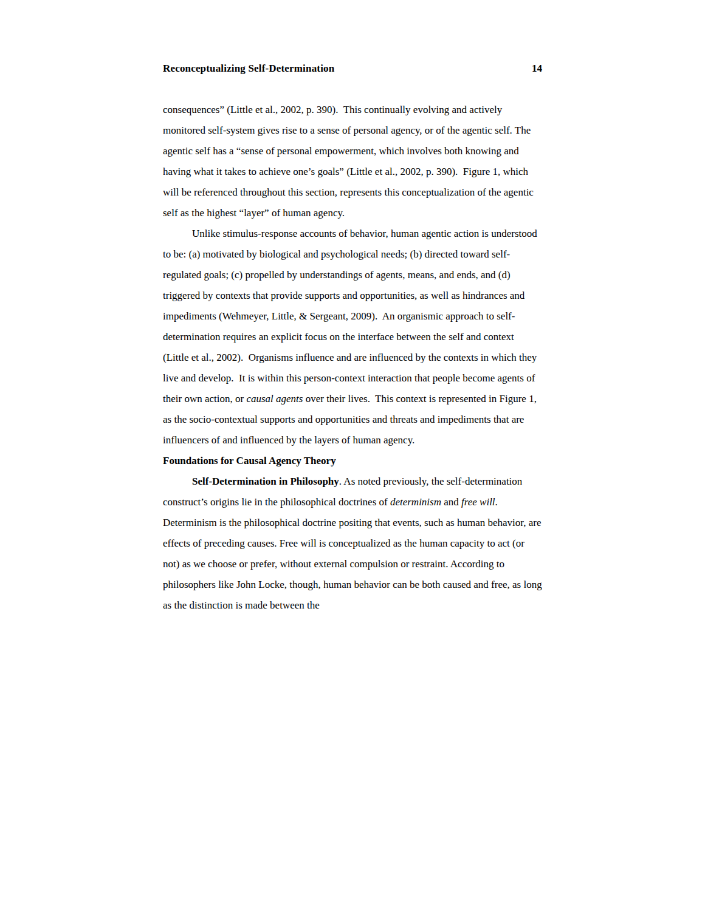Reconceptualizing Self-Determination 14
consequences” (Little et al., 2002, p. 390). This continually evolving and actively monitored self-system gives rise to a sense of personal agency, or of the agentic self. The agentic self has a “sense of personal empowerment, which involves both knowing and having what it takes to achieve one’s goals” (Little et al., 2002, p. 390). Figure 1, which will be referenced throughout this section, represents this conceptualization of the agentic self as the highest “layer” of human agency.
Unlike stimulus-response accounts of behavior, human agentic action is understood to be: (a) motivated by biological and psychological needs; (b) directed toward self-regulated goals; (c) propelled by understandings of agents, means, and ends, and (d) triggered by contexts that provide supports and opportunities, as well as hindrances and impediments (Wehmeyer, Little, & Sergeant, 2009). An organismic approach to self-determination requires an explicit focus on the interface between the self and context (Little et al., 2002). Organisms influence and are influenced by the contexts in which they live and develop. It is within this person-context interaction that people become agents of their own action, or causal agents over their lives. This context is represented in Figure 1, as the socio-contextual supports and opportunities and threats and impediments that are influencers of and influenced by the layers of human agency.
Foundations for Causal Agency Theory
Self-Determination in Philosophy. As noted previously, the self-determination construct’s origins lie in the philosophical doctrines of determinism and free will. Determinism is the philosophical doctrine positing that events, such as human behavior, are effects of preceding causes. Free will is conceptualized as the human capacity to act (or not) as we choose or prefer, without external compulsion or restraint. According to philosophers like John Locke, though, human behavior can be both caused and free, as long as the distinction is made between the